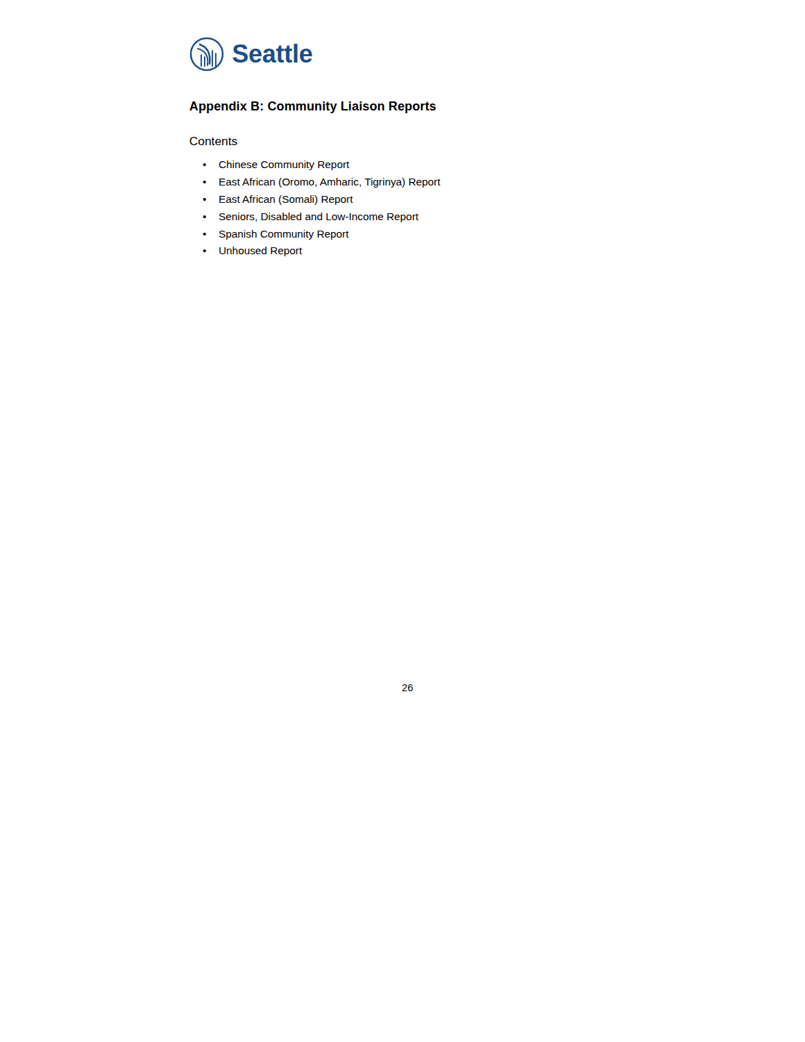Seattle
Appendix B: Community Liaison Reports
Contents
Chinese Community Report
East African (Oromo, Amharic, Tigrinya) Report
East African (Somali) Report
Seniors, Disabled and Low-Income Report
Spanish Community Report
Unhoused Report
26